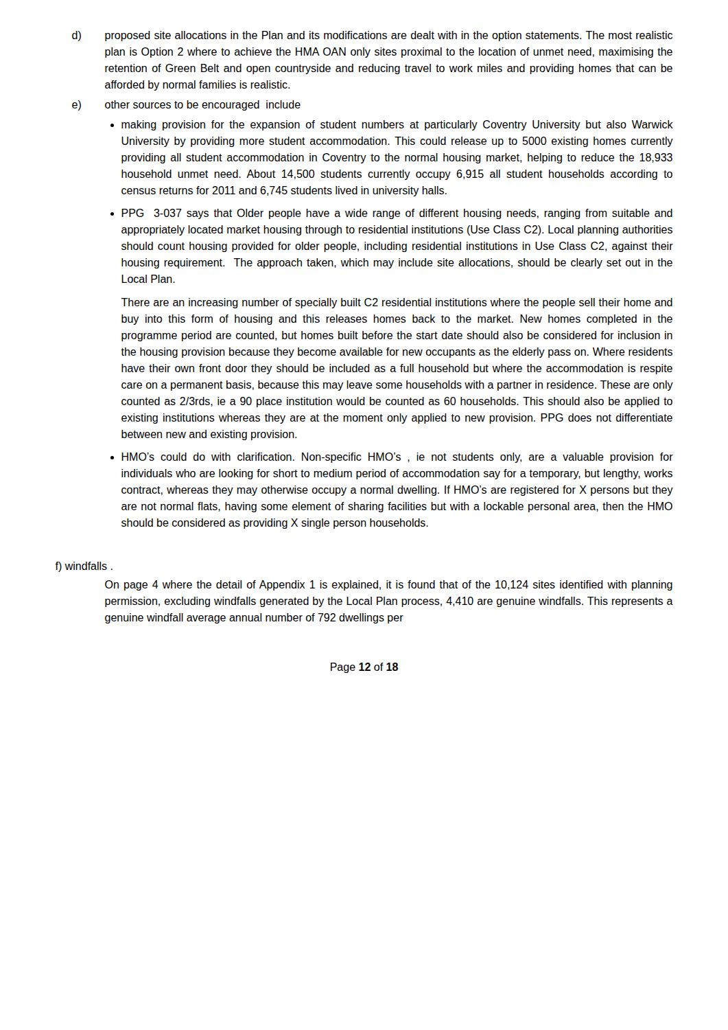d) proposed site allocations in the Plan and its modifications are dealt with in the option statements. The most realistic plan is Option 2 where to achieve the HMA OAN only sites proximal to the location of unmet need, maximising the retention of Green Belt and open countryside and reducing travel to work miles and providing homes that can be afforded by normal families is realistic.
e) other sources to be encouraged include
making provision for the expansion of student numbers at particularly Coventry University but also Warwick University by providing more student accommodation. This could release up to 5000 existing homes currently providing all student accommodation in Coventry to the normal housing market, helping to reduce the 18,933 household unmet need. About 14,500 students currently occupy 6,915 all student households according to census returns for 2011 and 6,745 students lived in university halls.
PPG 3-037 says that Older people have a wide range of different housing needs, ranging from suitable and appropriately located market housing through to residential institutions (Use Class C2). Local planning authorities should count housing provided for older people, including residential institutions in Use Class C2, against their housing requirement. The approach taken, which may include site allocations, should be clearly set out in the Local Plan.
There are an increasing number of specially built C2 residential institutions where the people sell their home and buy into this form of housing and this releases homes back to the market. New homes completed in the programme period are counted, but homes built before the start date should also be considered for inclusion in the housing provision because they become available for new occupants as the elderly pass on. Where residents have their own front door they should be included as a full household but where the accommodation is respite care on a permanent basis, because this may leave some households with a partner in residence. These are only counted as 2/3rds, ie a 90 place institution would be counted as 60 households. This should also be applied to existing institutions whereas they are at the moment only applied to new provision. PPG does not differentiate between new and existing provision.
HMO’s could do with clarification. Non-specific HMO’s , ie not students only, are a valuable provision for individuals who are looking for short to medium period of accommodation say for a temporary, but lengthy, works contract, whereas they may otherwise occupy a normal dwelling. If HMO’s are registered for X persons but they are not normal flats, having some element of sharing facilities but with a lockable personal area, then the HMO should be considered as providing X single person households.
f) windfalls .
On page 4 where the detail of Appendix 1 is explained, it is found that of the 10,124 sites identified with planning permission, excluding windfalls generated by the Local Plan process, 4,410 are genuine windfalls. This represents a genuine windfall average annual number of 792 dwellings per
Page 12 of 18